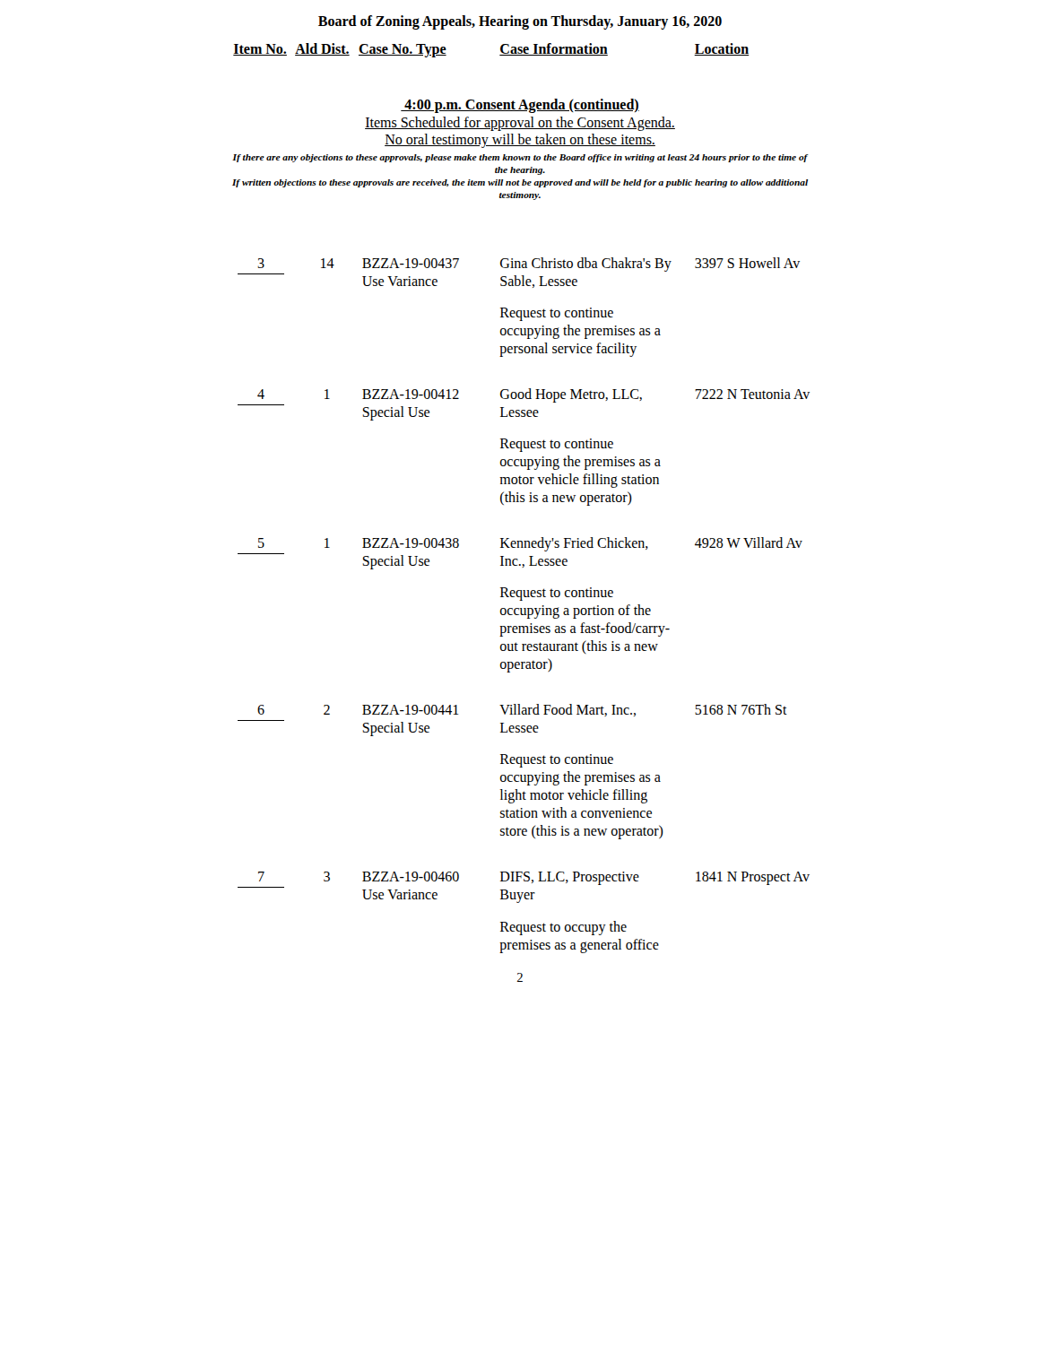Board of Zoning Appeals, Hearing on Thursday, January 16, 2020
| Item No. | Ald Dist. | Case No. Type | Case Information | Location |
| --- | --- | --- | --- | --- |
| 4:00 p.m. Consent Agenda (continued) Items Scheduled for approval on the Consent Agenda. No oral testimony will be taken on these items. If there are any objections to these approvals, please make them known to the Board office in writing at least 24 hours prior to the time of the hearing. If written objections to these approvals are received, the item will not be approved and will be held for a public hearing to allow additional testimony. |
| 3 | 14 | BZZA-19-00437 Use Variance | Gina Christo dba Chakra's By Sable, Lessee Request to continue occupying the premises as a personal service facility | 3397 S Howell Av |
| 4 | 1 | BZZA-19-00412 Special Use | Good Hope Metro, LLC, Lessee Request to continue occupying the premises as a motor vehicle filling station (this is a new operator) | 7222 N Teutonia Av |
| 5 | 1 | BZZA-19-00438 Special Use | Kennedy's Fried Chicken, Inc., Lessee Request to continue occupying a portion of the premises as a fast-food/carry-out restaurant (this is a new operator) | 4928 W Villard Av |
| 6 | 2 | BZZA-19-00441 Special Use | Villard Food Mart, Inc., Lessee Request to continue occupying the premises as a light motor vehicle filling station with a convenience store (this is a new operator) | 5168 N 76Th St |
| 7 | 3 | BZZA-19-00460 Use Variance | DIFS, LLC, Prospective Buyer Request to occupy the premises as a general office | 1841 N Prospect Av |
2